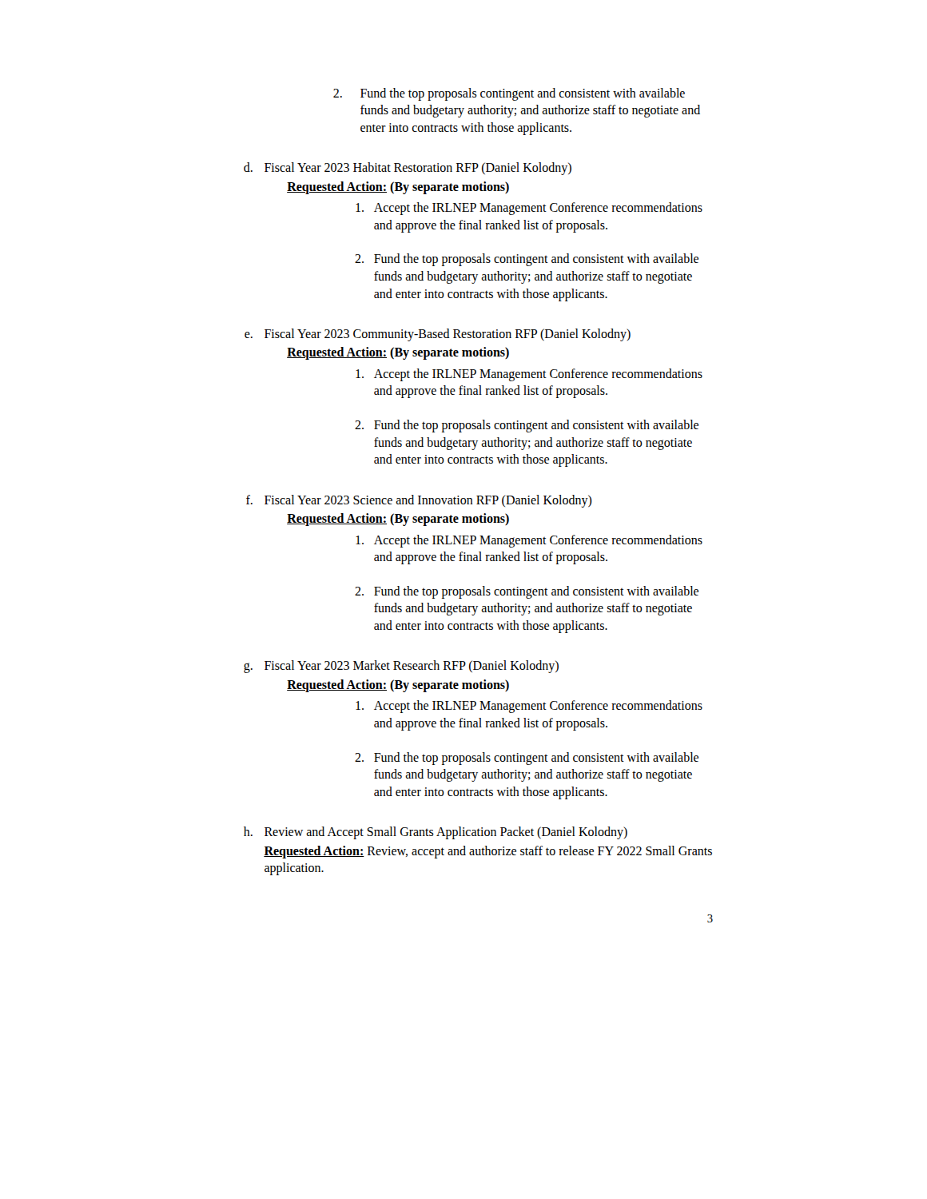2.
Fund the top proposals contingent and consistent with available funds and budgetary authority; and authorize staff to negotiate and enter into contracts with those applicants.
Fiscal Year 2023 Habitat Restoration RFP (Daniel Kolodny)
Requested Action: (By separate motions)
Accept the IRLNEP Management Conference recommendations and approve the final ranked list of proposals.
Fund the top proposals contingent and consistent with available funds and budgetary authority; and authorize staff to negotiate and enter into contracts with those applicants.
Fiscal Year 2023 Community-Based Restoration RFP (Daniel Kolodny)
Requested Action: (By separate motions)
Accept the IRLNEP Management Conference recommendations and approve the final ranked list of proposals.
Fund the top proposals contingent and consistent with available funds and budgetary authority; and authorize staff to negotiate and enter into contracts with those applicants.
Fiscal Year 2023 Science and Innovation RFP (Daniel Kolodny)
Requested Action: (By separate motions)
Accept the IRLNEP Management Conference recommendations and approve the final ranked list of proposals.
Fund the top proposals contingent and consistent with available funds and budgetary authority; and authorize staff to negotiate and enter into contracts with those applicants.
Fiscal Year 2023 Market Research RFP (Daniel Kolodny)
Requested Action: (By separate motions)
Accept the IRLNEP Management Conference recommendations and approve the final ranked list of proposals.
Fund the top proposals contingent and consistent with available funds and budgetary authority; and authorize staff to negotiate and enter into contracts with those applicants.
Review and Accept Small Grants Application Packet (Daniel Kolodny)
Requested Action: Review, accept and authorize staff to release FY 2022 Small Grants application.
3